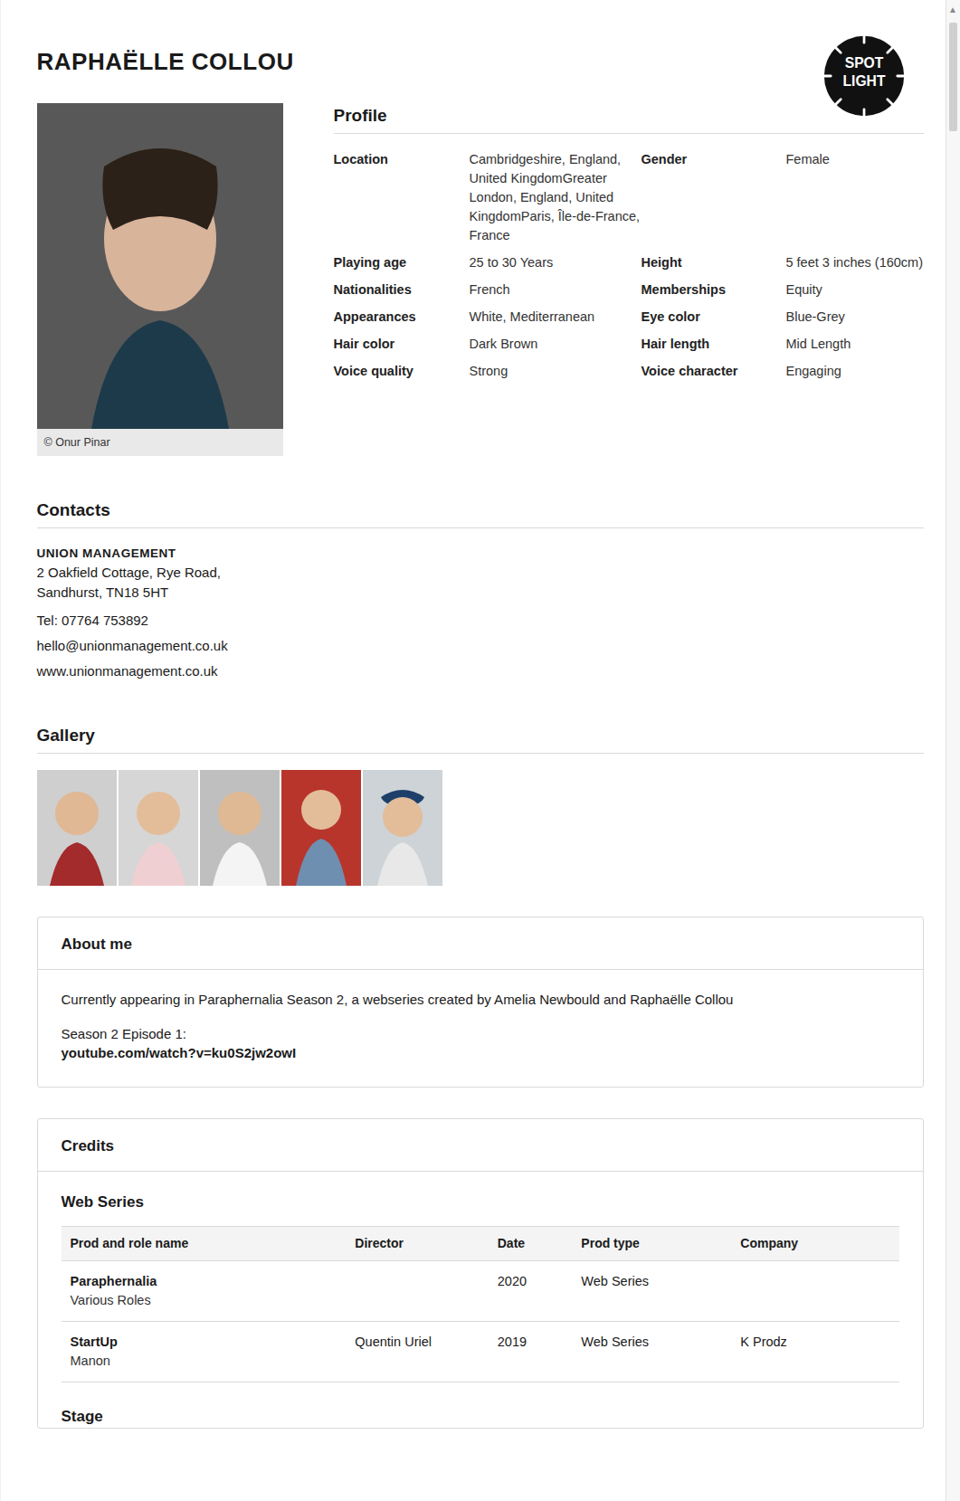▲
SPOT LIGHT
RAPHAËLLE COLLOU
© Onur Pinar
Profile
| Location | Cambridgeshire, England, United Kingdom Greater London, England, United Kingdom Paris, Île-de-France, France | Gender | Female |
| Playing age | 25 to 30 Years | Height | 5 feet 3 inches (160cm) |
| Nationalities | French | Memberships | Equity |
| Appearances | White, Mediterranean | Eye color | Blue-Grey |
| Hair color | Dark Brown | Hair length | Mid Length |
| Voice quality | Strong | Voice character | Engaging |
Contacts
UNION MANAGEMENT
2 Oakfield Cottage, Rye Road,
Sandhurst, TN18 5HT
Tel: 07764 753892
hello@unionmanagement.co.uk
www.unionmanagement.co.uk
Gallery
About me
Currently appearing in Paraphernalia Season 2, a webseries created by Amelia Newbould and Raphaëlle Collou
Season 2 Episode 1:
youtube.com/watch?v=ku0S2jw2owI
Credits
Web Series
| Prod and role name | Director | Date | Prod type | Company |
| --- | --- | --- | --- | --- |
| Paraphernalia Various Roles | | 2020 | Web Series | |
| StartUp Manon | Quentin Uriel | 2019 | Web Series | K Prodz |
Stage